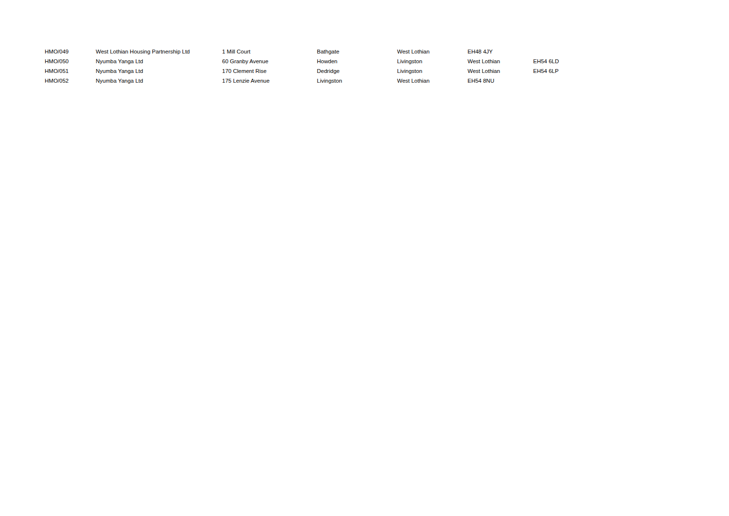| HMO/049 | West Lothian Housing Partnership Ltd | 1 Mill Court | Bathgate | West Lothian | EH48 4JY | |
| HMO/050 | Nyumba Yanga Ltd | 60 Granby Avenue | Howden | Livingston | West Lothian | EH54 6LD |
| HMO/051 | Nyumba Yanga Ltd | 170 Clement Rise | Dedridge | Livingston | West Lothian | EH54 6LP |
| HMO/052 | Nyumba Yanga Ltd | 175 Lenzie Avenue | Livingston | West Lothian | EH54 8NU | |